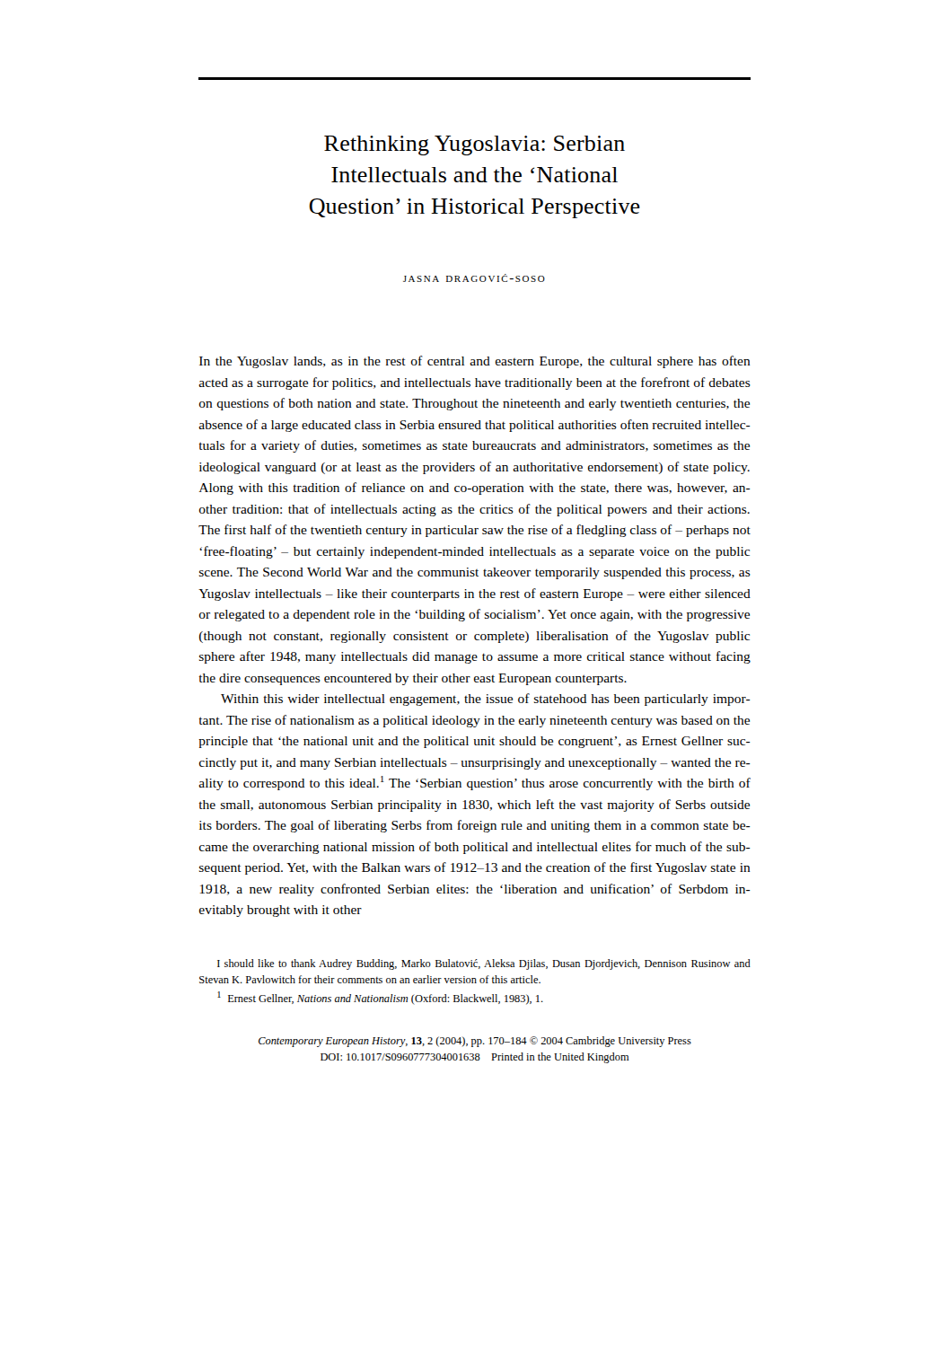Rethinking Yugoslavia: Serbian
Intellectuals and the ‘National
Question’ in Historical Perspective
jasna dragović-soso
In the Yugoslav lands, as in the rest of central and eastern Europe, the cultural sphere has often acted as a surrogate for politics, and intellectuals have traditionally been at the forefront of debates on questions of both nation and state. Throughout the nineteenth and early twentieth centuries, the absence of a large educated class in Serbia ensured that political authorities often recruited intellectuals for a variety of duties, sometimes as state bureaucrats and administrators, sometimes as the ideological vanguard (or at least as the providers of an authoritative endorsement) of state policy. Along with this tradition of reliance on and co-operation with the state, there was, however, another tradition: that of intellectuals acting as the critics of the political powers and their actions. The first half of the twentieth century in particular saw the rise of a fledgling class of – perhaps not ‘free-floating’ – but certainly independent-minded intellectuals as a separate voice on the public scene. The Second World War and the communist takeover temporarily suspended this process, as Yugoslav intellectuals – like their counterparts in the rest of eastern Europe – were either silenced or relegated to a dependent role in the ‘building of socialism’. Yet once again, with the progressive (though not constant, regionally consistent or complete) liberalisation of the Yugoslav public sphere after 1948, many intellectuals did manage to assume a more critical stance without facing the dire consequences encountered by their other east European counterparts.
Within this wider intellectual engagement, the issue of statehood has been particularly important. The rise of nationalism as a political ideology in the early nineteenth century was based on the principle that ‘the national unit and the political unit should be congruent’, as Ernest Gellner succinctly put it, and many Serbian intellectuals – unsurprisingly and unexceptionally – wanted the reality to correspond to this ideal.1 The ‘Serbian question’ thus arose concurrently with the birth of the small, autonomous Serbian principality in 1830, which left the vast majority of Serbs outside its borders. The goal of liberating Serbs from foreign rule and uniting them in a common state became the overarching national mission of both political and intellectual elites for much of the subsequent period. Yet, with the Balkan wars of 1912–13 and the creation of the first Yugoslav state in 1918, a new reality confronted Serbian elites: the ‘liberation and unification’ of Serbdom inevitably brought with it other
I should like to thank Audrey Budding, Marko Bulatović, Aleksa Djilas, Dusan Djordjevich, Dennison Rusinow and Stevan K. Pavlowitch for their comments on an earlier version of this article.
1 Ernest Gellner, Nations and Nationalism (Oxford: Blackwell, 1983), 1.
Contemporary European History, 13, 2 (2004), pp. 170–184 © 2004 Cambridge University Press
DOI: 10.1017/S0960777304001638 Printed in the United Kingdom